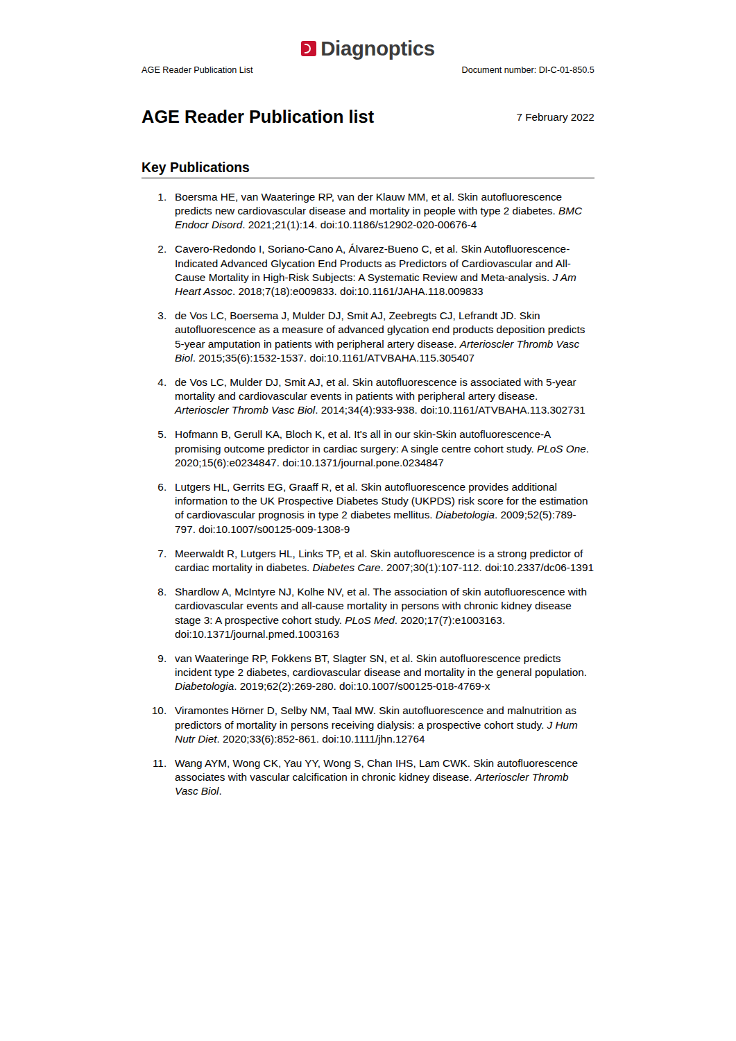Diagnoptics
AGE Reader Publication List Document number: DI-C-01-850.5
7 February 2022
AGE Reader Publication list
Key Publications
Boersma HE, van Waateringe RP, van der Klauw MM, et al. Skin autofluorescence predicts new cardiovascular disease and mortality in people with type 2 diabetes. BMC Endocr Disord. 2021;21(1):14. doi:10.1186/s12902-020-00676-4
Cavero-Redondo I, Soriano-Cano A, Álvarez-Bueno C, et al. Skin Autofluorescence-Indicated Advanced Glycation End Products as Predictors of Cardiovascular and All-Cause Mortality in High-Risk Subjects: A Systematic Review and Meta-analysis. J Am Heart Assoc. 2018;7(18):e009833. doi:10.1161/JAHA.118.009833
de Vos LC, Boersema J, Mulder DJ, Smit AJ, Zeebregts CJ, Lefrandt JD. Skin autofluorescence as a measure of advanced glycation end products deposition predicts 5-year amputation in patients with peripheral artery disease. Arterioscler Thromb Vasc Biol. 2015;35(6):1532-1537. doi:10.1161/ATVBAHA.115.305407
de Vos LC, Mulder DJ, Smit AJ, et al. Skin autofluorescence is associated with 5-year mortality and cardiovascular events in patients with peripheral artery disease. Arterioscler Thromb Vasc Biol. 2014;34(4):933-938. doi:10.1161/ATVBAHA.113.302731
Hofmann B, Gerull KA, Bloch K, et al. It's all in our skin-Skin autofluorescence-A promising outcome predictor in cardiac surgery: A single centre cohort study. PLoS One. 2020;15(6):e0234847. doi:10.1371/journal.pone.0234847
Lutgers HL, Gerrits EG, Graaff R, et al. Skin autofluorescence provides additional information to the UK Prospective Diabetes Study (UKPDS) risk score for the estimation of cardiovascular prognosis in type 2 diabetes mellitus. Diabetologia. 2009;52(5):789-797. doi:10.1007/s00125-009-1308-9
Meerwaldt R, Lutgers HL, Links TP, et al. Skin autofluorescence is a strong predictor of cardiac mortality in diabetes. Diabetes Care. 2007;30(1):107-112. doi:10.2337/dc06-1391
Shardlow A, McIntyre NJ, Kolhe NV, et al. The association of skin autofluorescence with cardiovascular events and all-cause mortality in persons with chronic kidney disease stage 3: A prospective cohort study. PLoS Med. 2020;17(7):e1003163. doi:10.1371/journal.pmed.1003163
van Waateringe RP, Fokkens BT, Slagter SN, et al. Skin autofluorescence predicts incident type 2 diabetes, cardiovascular disease and mortality in the general population. Diabetologia. 2019;62(2):269-280. doi:10.1007/s00125-018-4769-x
Viramontes Hörner D, Selby NM, Taal MW. Skin autofluorescence and malnutrition as predictors of mortality in persons receiving dialysis: a prospective cohort study. J Hum Nutr Diet. 2020;33(6):852-861. doi:10.1111/jhn.12764
Wang AYM, Wong CK, Yau YY, Wong S, Chan IHS, Lam CWK. Skin autofluorescence associates with vascular calcification in chronic kidney disease. Arterioscler Thromb Vasc Biol.